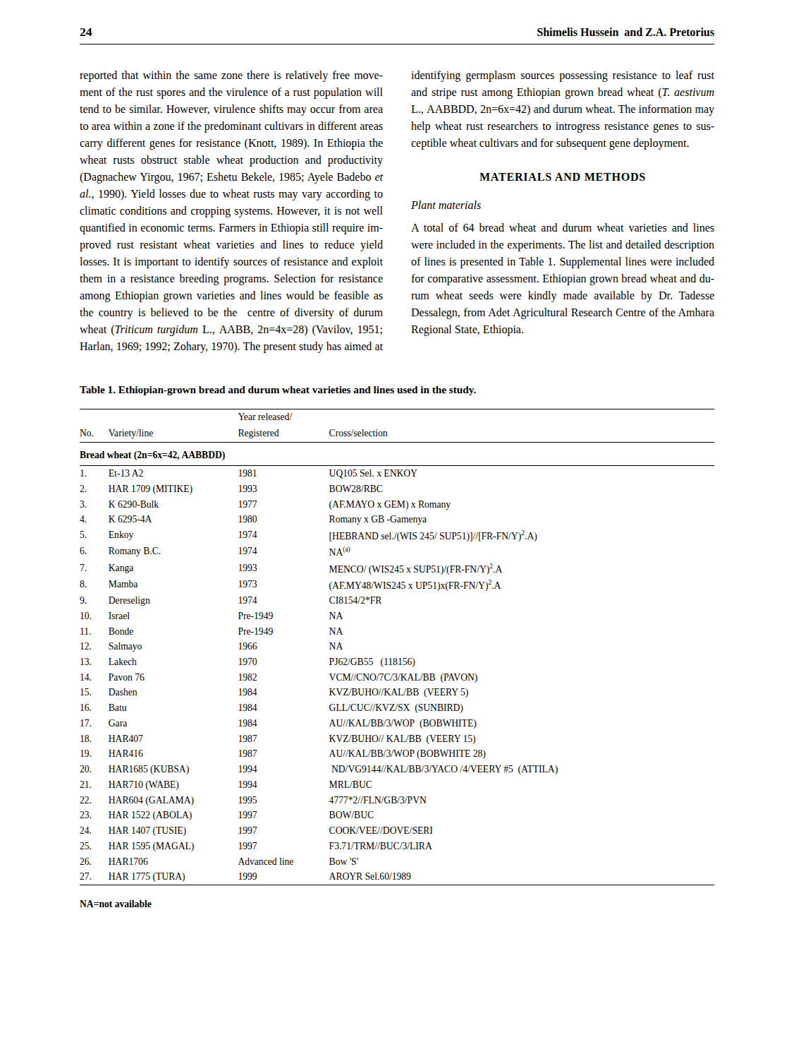24 Shimelis Hussein and Z.A. Pretorius
reported that within the same zone there is relatively free movement of the rust spores and the virulence of a rust population will tend to be similar. However, virulence shifts may occur from area to area within a zone if the predominant cultivars in different areas carry different genes for resistance (Knott, 1989). In Ethiopia the wheat rusts obstruct stable wheat production and productivity (Dagnachew Yirgou, 1967; Eshetu Bekele, 1985; Ayele Badebo et al., 1990). Yield losses due to wheat rusts may vary according to climatic conditions and cropping systems. However, it is not well quantified in economic terms. Farmers in Ethiopia still require improved rust resistant wheat varieties and lines to reduce yield losses. It is important to identify sources of resistance and exploit them in a resistance breeding programs. Selection for resistance among Ethiopian grown varieties and lines would be feasible as the country is believed to be the centre of diversity of durum wheat (Triticum turgidum L., AABB, 2n=4x=28) (Vavilov, 1951; Harlan, 1969; 1992; Zohary, 1970). The present study has aimed at identifying germplasm sources possessing resistance to leaf rust and stripe rust among Ethiopian grown bread wheat (T. aestivum L., AABBDD, 2n=6x=42) and durum wheat. The information may help wheat rust researchers to introgress resistance genes to susceptible wheat cultivars and for subsequent gene deployment.
MATERIALS AND METHODS
Plant materials
A total of 64 bread wheat and durum wheat varieties and lines were included in the experiments. The list and detailed description of lines is presented in Table 1. Supplemental lines were included for comparative assessment. Ethiopian grown bread wheat and durum wheat seeds were kindly made available by Dr. Tadesse Dessalegn, from Adet Agricultural Research Centre of the Amhara Regional State, Ethiopia.
Table 1. Ethiopian-grown bread and durum wheat varieties and lines used in the study.
| | | Year released/ | |
| --- | --- | --- | --- |
| No. | Variety/line | Registered | Cross/selection |
| Bread wheat (2n=6x=42, AABBDD) |
| 1. | Et-13 A2 | 1981 | UQ105 Sel. x ENKOY |
| 2. | HAR 1709 (MITIKE) | 1993 | BOW28/RBC |
| 3. | K 6290-Bulk | 1977 | (AF.MAYO x GEM) x Romany |
| 4. | K 6295-4A | 1980 | Romany x GB -Gamenya |
| 5. | Enkoy | 1974 | [HEBRAND sel./(WIS 245/ SUP51)]//[FR-FN/Y) 2 .A) |
| 6. | Romany B.C. | 1974 | NA (a) |
| 7. | Kanga | 1993 | MENCO/ (WIS245 x SUP51)/(FR-FN/Y) 2 .A |
| 8. | Mamba | 1973 | (AF.MY48/WIS245 x UP51)x(FR-FN/Y) 2 .A |
| 9. | Dereselign | 1974 | CI8154/2*FR |
| 10. | Israel | Pre-1949 | NA |
| 11. | Bonde | Pre-1949 | NA |
| 12. | Salmayo | 1966 | NA |
| 13. | Lakech | 1970 | PJ62/GB55 (118156) |
| 14. | Pavon 76 | 1982 | VCM//CNO/7C/3/KAL/BB (PAVON) |
| 15. | Dashen | 1984 | KVZ/BUHO//KAL/BB (VEERY 5) |
| 16. | Batu | 1984 | GLL/CUC//KVZ/SX (SUNBIRD) |
| 17. | Gara | 1984 | AU//KAL/BB/3/WOP (BOBWHITE) |
| 18. | HAR407 | 1987 | KVZ/BUHO// KAL/BB (VEERY 15) |
| 19. | HAR416 | 1987 | AU//KAL/BB/3/WOP (BOBWHITE 28) |
| 20. | HAR1685 (KUBSA) | 1994 | ND/VG9144//KAL/BB/3/YACO /4/VEERY #5 (ATTILA) |
| 21. | HAR710 (WABE) | 1994 | MRL/BUC |
| 22. | HAR604 (GALAMA) | 1995 | 4777*2//FLN/GB/3/PVN |
| 23. | HAR 1522 (ABOLA) | 1997 | BOW/BUC |
| 24. | HAR 1407 (TUSIE) | 1997 | COOK/VEE//DOVE/SERI |
| 25. | HAR 1595 (MAGAL) | 1997 | F3.71/TRM//BUC/3/LIRA |
| 26. | HAR1706 | Advanced line | Bow 'S' |
| 27. | HAR 1775 (TURA) | 1999 | AROYR Sel.60/1989 |
NA=not available